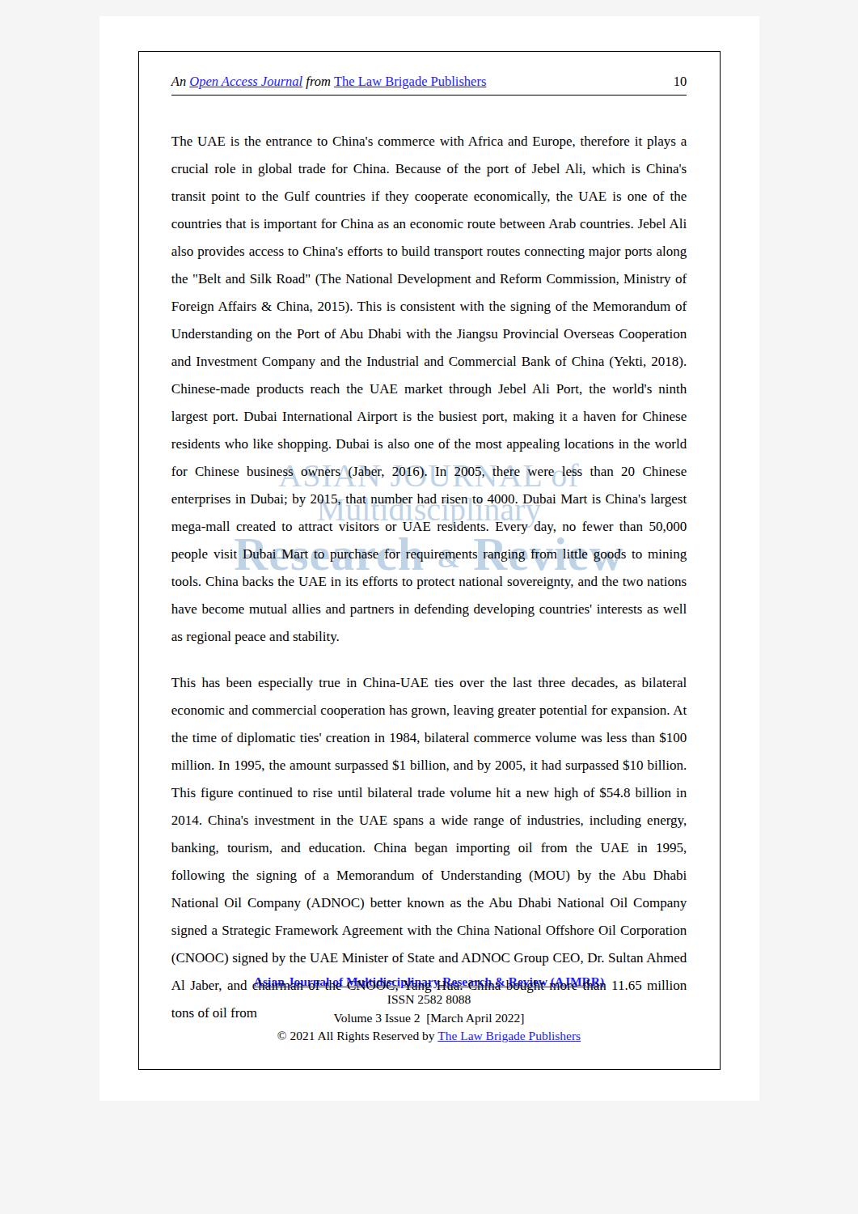An Open Access Journal from The Law Brigade Publishers
10
ASIAN JOURNAL of
Multidisciplinary
Research & Review
The UAE is the entrance to China's commerce with Africa and Europe, therefore it plays a crucial role in global trade for China. Because of the port of Jebel Ali, which is China's transit point to the Gulf countries if they cooperate economically, the UAE is one of the countries that is important for China as an economic route between Arab countries. Jebel Ali also provides access to China's efforts to build transport routes connecting major ports along the "Belt and Silk Road" (The National Development and Reform Commission, Ministry of Foreign Affairs & China, 2015). This is consistent with the signing of the Memorandum of Understanding on the Port of Abu Dhabi with the Jiangsu Provincial Overseas Cooperation and Investment Company and the Industrial and Commercial Bank of China (Yekti, 2018). Chinese-made products reach the UAE market through Jebel Ali Port, the world's ninth largest port. Dubai International Airport is the busiest port, making it a haven for Chinese residents who like shopping. Dubai is also one of the most appealing locations in the world for Chinese business owners (Jaber, 2016). In 2005, there were less than 20 Chinese enterprises in Dubai; by 2015, that number had risen to 4000. Dubai Mart is China's largest mega-mall created to attract visitors or UAE residents. Every day, no fewer than 50,000 people visit Dubai Mart to purchase for requirements ranging from little goods to mining tools. China backs the UAE in its efforts to protect national sovereignty, and the two nations have become mutual allies and partners in defending developing countries' interests as well as regional peace and stability.
This has been especially true in China-UAE ties over the last three decades, as bilateral economic and commercial cooperation has grown, leaving greater potential for expansion. At the time of diplomatic ties' creation in 1984, bilateral commerce volume was less than $100 million. In 1995, the amount surpassed $1 billion, and by 2005, it had surpassed $10 billion. This figure continued to rise until bilateral trade volume hit a new high of $54.8 billion in 2014. China's investment in the UAE spans a wide range of industries, including energy, banking, tourism, and education. China began importing oil from the UAE in 1995, following the signing of a Memorandum of Understanding (MOU) by the Abu Dhabi National Oil Company (ADNOC) better known as the Abu Dhabi National Oil Company signed a Strategic Framework Agreement with the China National Offshore Oil Corporation (CNOOC) signed by the UAE Minister of State and ADNOC Group CEO, Dr. Sultan Ahmed Al Jaber, and chairman of the CNOOC, Yang Hua. China bought more than 11.65 million tons of oil from
Asian Journal of Multidisciplinary Research & Review (AJMRR)
ISSN 2582 8088
Volume 3 Issue 2 [March April 2022]
© 2021 All Rights Reserved by The Law Brigade Publishers